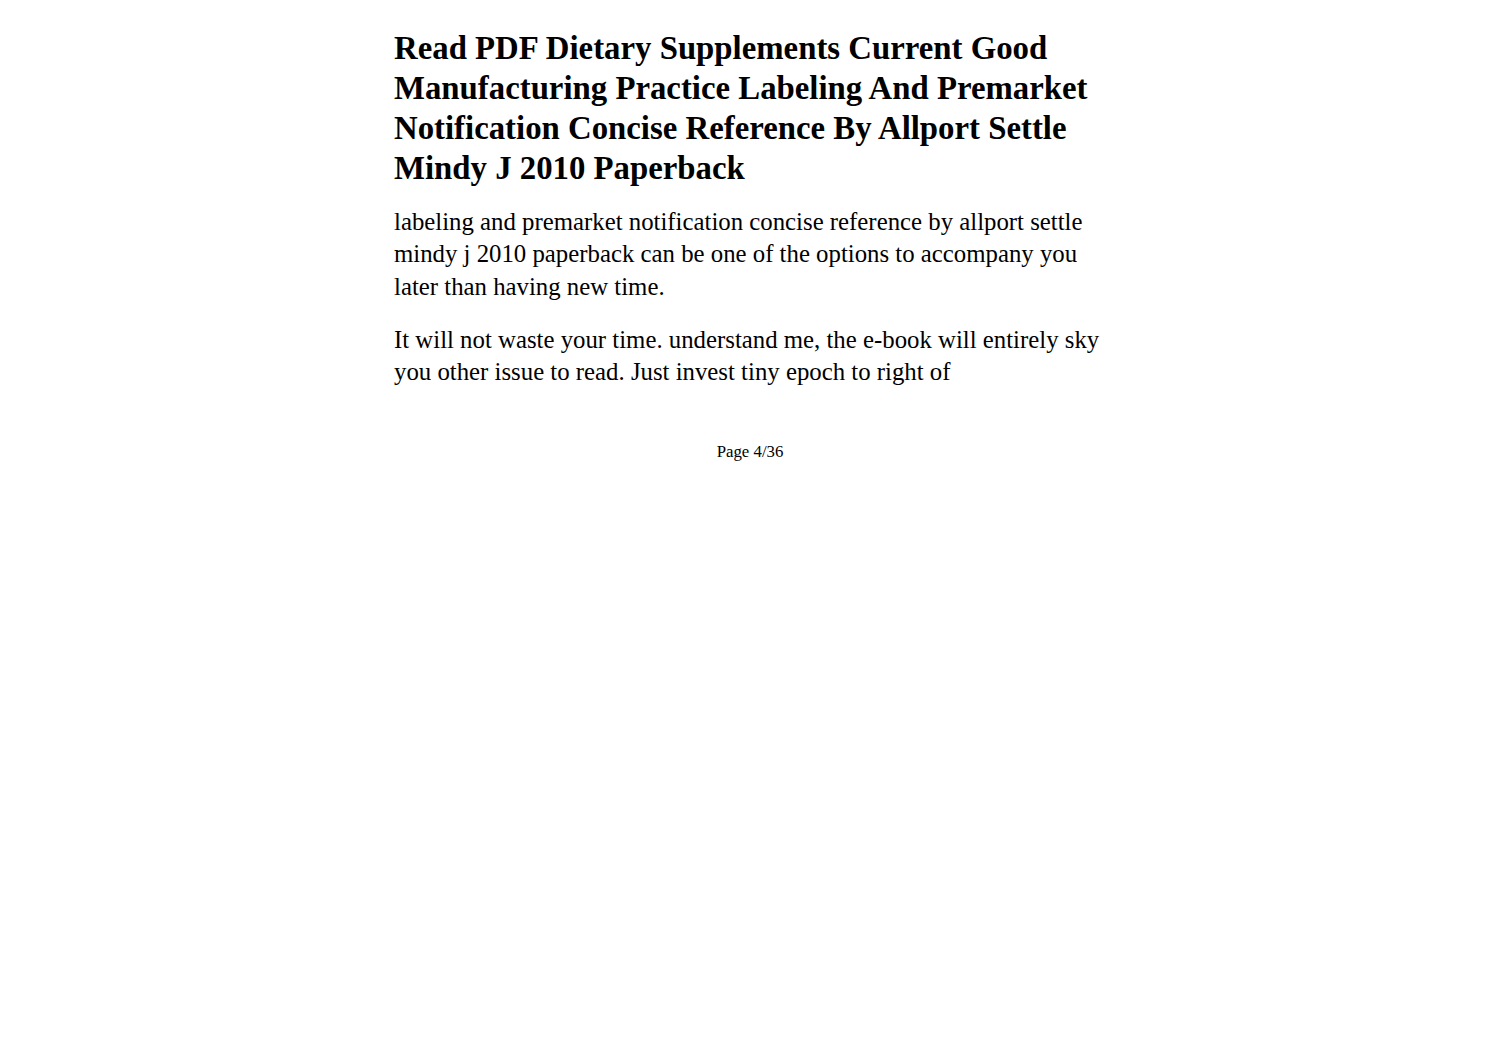Read PDF Dietary Supplements Current Good Manufacturing Practice Labeling And Premarket Notification Concise Reference By Allport Settle Mindy J 2010 Paperback
labeling and premarket notification concise reference by allport settle mindy j 2010 paperback can be one of the options to accompany you later than having new time.
It will not waste your time. understand me, the e-book will entirely sky you other issue to read. Just invest tiny epoch to right of
Page 4/36